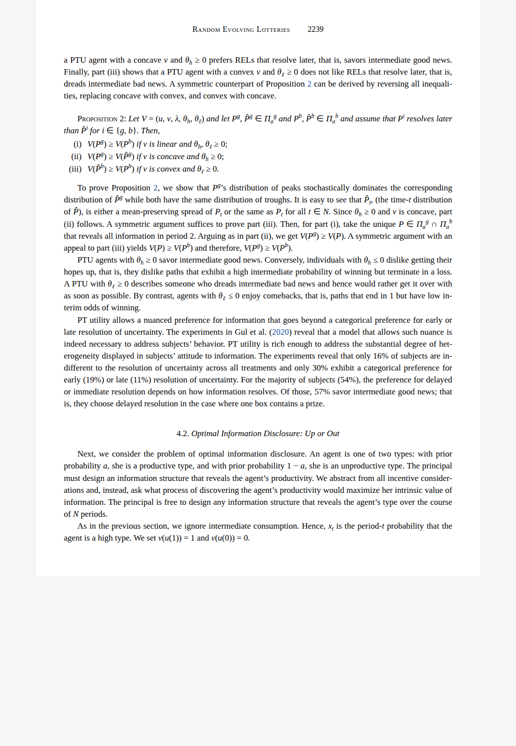Random Evolving Lotteries 2239
a PTU agent with a concave v and θh ≥ 0 prefers RELs that resolve later, that is, savors intermediate good news. Finally, part (iii) shows that a PTU agent with a convex v and θℓ ≥ 0 does not like RELs that resolve later, that is, dreads intermediate bad news. A symmetric counterpart of Proposition 2 can be derived by reversing all inequalities, replacing concave with convex, and convex with concave.
Proposition 2: Let V = (u, v, λ, θh, θℓ) and let Pg, P̂g ∈ Πag and Pb, P̂b ∈ Πab and assume that Pi resolves later than P̂i for i ∈ {g, b}. Then,
(i) V(Pg) ≥ V(Pb) if v is linear and θh, θℓ ≥ 0;
(ii) V(Pg) ≥ V(P̂g) if v is concave and θh ≥ 0;
(iii) V(P̂b) ≥ V(Pb) if v is convex and θℓ ≥ 0.
To prove Proposition 2, we show that Pg’s distribution of peaks stochastically dominates the corresponding distribution of P̂g while both have the same distribution of troughs. It is easy to see that P̂t, (the time-t distribution of P̂), is either a mean-preserving spread of Pt or the same as Pt for all t ∈ N. Since θh ≥ 0 and v is concave, part (ii) follows. A symmetric argument suffices to prove part (iii). Then, for part (i), take the unique P ∈ Πag ∩ Πab that reveals all information in period 2. Arguing as in part (ii), we get V(Pg) ≥ V(P). A symmetric argument with an appeal to part (iii) yields V(P) ≥ V(Pb) and therefore, V(Pg) ≥ V(Pb).
PTU agents with θh ≥ 0 savor intermediate good news. Conversely, individuals with θh ≤ 0 dislike getting their hopes up, that is, they dislike paths that exhibit a high intermediate probability of winning but terminate in a loss. A PTU with θℓ ≥ 0 describes someone who dreads intermediate bad news and hence would rather get it over with as soon as possible. By contrast, agents with θℓ ≤ 0 enjoy comebacks, that is, paths that end in 1 but have low interim odds of winning.
PT utility allows a nuanced preference for information that goes beyond a categorical preference for early or late resolution of uncertainty. The experiments in Gul et al. (2020) reveal that a model that allows such nuance is indeed necessary to address subjects’ behavior. PT utility is rich enough to address the substantial degree of heterogeneity displayed in subjects’ attitude to information. The experiments reveal that only 16% of subjects are indifferent to the resolution of uncertainty across all treatments and only 30% exhibit a categorical preference for early (19%) or late (11%) resolution of uncertainty. For the majority of subjects (54%), the preference for delayed or immediate resolution depends on how information resolves. Of those, 57% savor intermediate good news; that is, they choose delayed resolution in the case where one box contains a prize.
4.2. Optimal Information Disclosure: Up or Out
Next, we consider the problem of optimal information disclosure. An agent is one of two types: with prior probability a, she is a productive type, and with prior probability 1 − a, she is an unproductive type. The principal must design an information structure that reveals the agent’s productivity. We abstract from all incentive considerations and, instead, ask what process of discovering the agent’s productivity would maximize her intrinsic value of information. The principal is free to design any information structure that reveals the agent’s type over the course of N periods.
As in the previous section, we ignore intermediate consumption. Hence, xt is the period-t probability that the agent is a high type. We set v(u(1)) = 1 and v(u(0)) = 0.